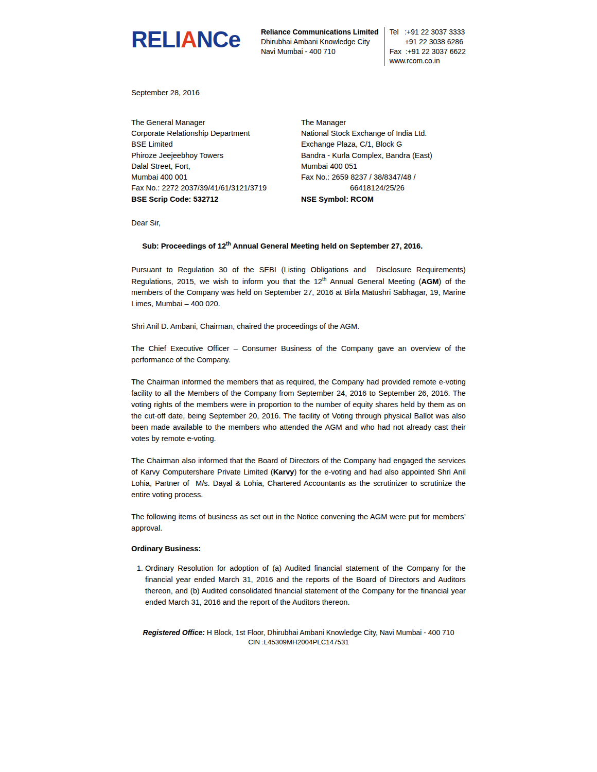RELIANCe
Reliance Communications Limited
Dhirubhai Ambani Knowledge City
Navi Mumbai - 400 710
Tel :+91 22 3037 3333
+91 22 3038 6286
Fax :+91 22 3037 6622
www.rcom.co.in
September 28, 2016
The General Manager
Corporate Relationship Department
BSE Limited
Phiroze Jeejeebhoy Towers
Dalal Street, Fort,
Mumbai 400 001
Fax No.: 2272 2037/39/41/61/3121/3719
BSE Scrip Code: 532712
The Manager
National Stock Exchange of India Ltd.
Exchange Plaza, C/1, Block G
Bandra - Kurla Complex, Bandra (East)
Mumbai 400 051
Fax No.: 2659 8237 / 38/8347/48 /
66418124/25/26
NSE Symbol: RCOM
Dear Sir,
Sub: Proceedings of 12th Annual General Meeting held on September 27, 2016.
Pursuant to Regulation 30 of the SEBI (Listing Obligations and Disclosure Requirements) Regulations, 2015, we wish to inform you that the 12th Annual General Meeting (AGM) of the members of the Company was held on September 27, 2016 at Birla Matushri Sabhagar, 19, Marine Limes, Mumbai – 400 020.
Shri Anil D. Ambani, Chairman, chaired the proceedings of the AGM.
The Chief Executive Officer – Consumer Business of the Company gave an overview of the performance of the Company.
The Chairman informed the members that as required, the Company had provided remote e-voting facility to all the Members of the Company from September 24, 2016 to September 26, 2016. The voting rights of the members were in proportion to the number of equity shares held by them as on the cut-off date, being September 20, 2016. The facility of Voting through physical Ballot was also been made available to the members who attended the AGM and who had not already cast their votes by remote e-voting.
The Chairman also informed that the Board of Directors of the Company had engaged the services of Karvy Computershare Private Limited (Karvy) for the e-voting and had also appointed Shri Anil Lohia, Partner of M/s. Dayal & Lohia, Chartered Accountants as the scrutinizer to scrutinize the entire voting process.
The following items of business as set out in the Notice convening the AGM were put for members’ approval.
Ordinary Business:
Ordinary Resolution for adoption of (a) Audited financial statement of the Company for the financial year ended March 31, 2016 and the reports of the Board of Directors and Auditors thereon, and (b) Audited consolidated financial statement of the Company for the financial year ended March 31, 2016 and the report of the Auditors thereon.
Registered Office: H Block, 1st Floor, Dhirubhai Ambani Knowledge City, Navi Mumbai - 400 710
CIN :L45309MH2004PLC147531